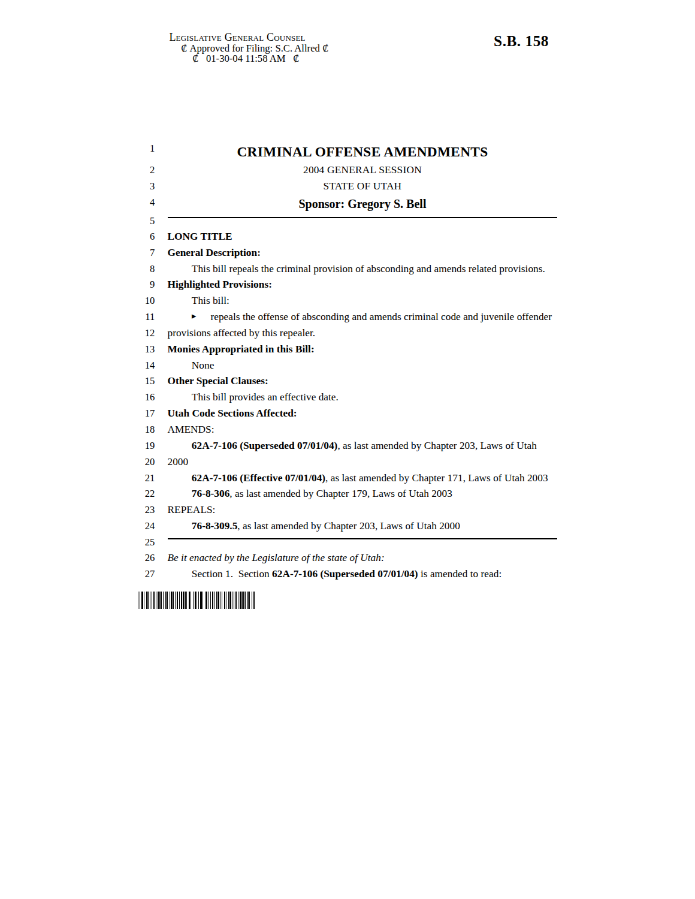S.B. 158
Legislative General Counsel
₡ Approved for Filing: S.C. Allred ₡
₡ 01-30-04 11:58 AM ₡
1
CRIMINAL OFFENSE AMENDMENTS
2
2004 GENERAL SESSION
3
STATE OF UTAH
4
Sponsor: Gregory S. Bell
5
6
LONG TITLE
7
General Description:
8
This bill repeals the criminal provision of absconding and amends related provisions.
9
Highlighted Provisions:
10
This bill:
11
▸repeals the offense of absconding and amends criminal code and juvenile offender
12
provisions affected by this repealer.
13
Monies Appropriated in this Bill:
14
None
15
Other Special Clauses:
16
This bill provides an effective date.
17
Utah Code Sections Affected:
18
AMENDS:
19
62A-7-106 (Superseded 07/01/04), as last amended by Chapter 203, Laws of Utah
20
2000
21
62A-7-106 (Effective 07/01/04), as last amended by Chapter 171, Laws of Utah 2003
22
76-8-306, as last amended by Chapter 179, Laws of Utah 2003
23
REPEALS:
24
76-8-309.5, as last amended by Chapter 203, Laws of Utah 2000
25
26
Be it enacted by the Legislature of the state of Utah:
27
Section 1. Section 62A-7-106 (Superseded 07/01/04) is amended to read: